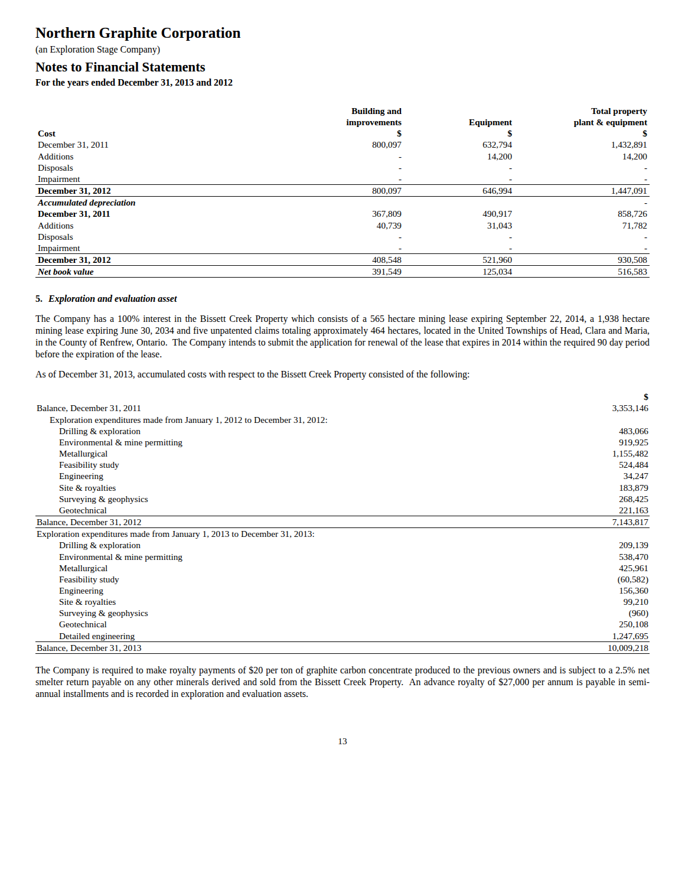Northern Graphite Corporation
(an Exploration Stage Company)
Notes to Financial Statements
For the years ended December 31, 2013 and 2012
| | Building and | | Total property |
| --- | --- | --- | --- |
| | improvements | Equipment | plant & equipment |
| Cost | $ | $ | $ |
| December 31, 2011 | 800,097 | 632,794 | 1,432,891 |
| Additions | - | 14,200 | 14,200 |
| Disposals | - | - | - |
| Impairment | - | - | - |
| December 31, 2012 | 800,097 | 646,994 | 1,447,091 |
| Accumulated depreciation | | | - |
| December 31, 2011 | 367,809 | 490,917 | 858,726 |
| Additions | 40,739 | 31,043 | 71,782 |
| Disposals | - | - | - |
| Impairment | - | - | - |
| December 31, 2012 | 408,548 | 521,960 | 930,508 |
| Net book value | 391,549 | 125,034 | 516,583 |
5. Exploration and evaluation asset
The Company has a 100% interest in the Bissett Creek Property which consists of a 565 hectare mining lease expiring September 22, 2014, a 1,938 hectare mining lease expiring June 30, 2034 and five unpatented claims totaling approximately 464 hectares, located in the United Townships of Head, Clara and Maria, in the County of Renfrew, Ontario. The Company intends to submit the application for renewal of the lease that expires in 2014 within the required 90 day period before the expiration of the lease.
As of December 31, 2013, accumulated costs with respect to the Bissett Creek Property consisted of the following:
| | $ |
| Balance, December 31, 2011 | 3,353,146 |
| Exploration expenditures made from January 1, 2012 to December 31, 2012: | |
| Drilling & exploration | 483,066 |
| Environmental & mine permitting | 919,925 |
| Metallurgical | 1,155,482 |
| Feasibility study | 524,484 |
| Engineering | 34,247 |
| Site & royalties | 183,879 |
| Surveying & geophysics | 268,425 |
| Geotechnical | 221,163 |
| Balance, December 31, 2012 | 7,143,817 |
| Exploration expenditures made from January 1, 2013 to December 31, 2013: | |
| Drilling & exploration | 209,139 |
| Environmental & mine permitting | 538,470 |
| Metallurgical | 425,961 |
| Feasibility study | (60,582) |
| Engineering | 156,360 |
| Site & royalties | 99,210 |
| Surveying & geophysics | (960) |
| Geotechnical | 250,108 |
| Detailed engineering | 1,247,695 |
| Balance, December 31, 2013 | 10,009,218 |
The Company is required to make royalty payments of $20 per ton of graphite carbon concentrate produced to the previous owners and is subject to a 2.5% net smelter return payable on any other minerals derived and sold from the Bissett Creek Property. An advance royalty of $27,000 per annum is payable in semi-annual installments and is recorded in exploration and evaluation assets.
13